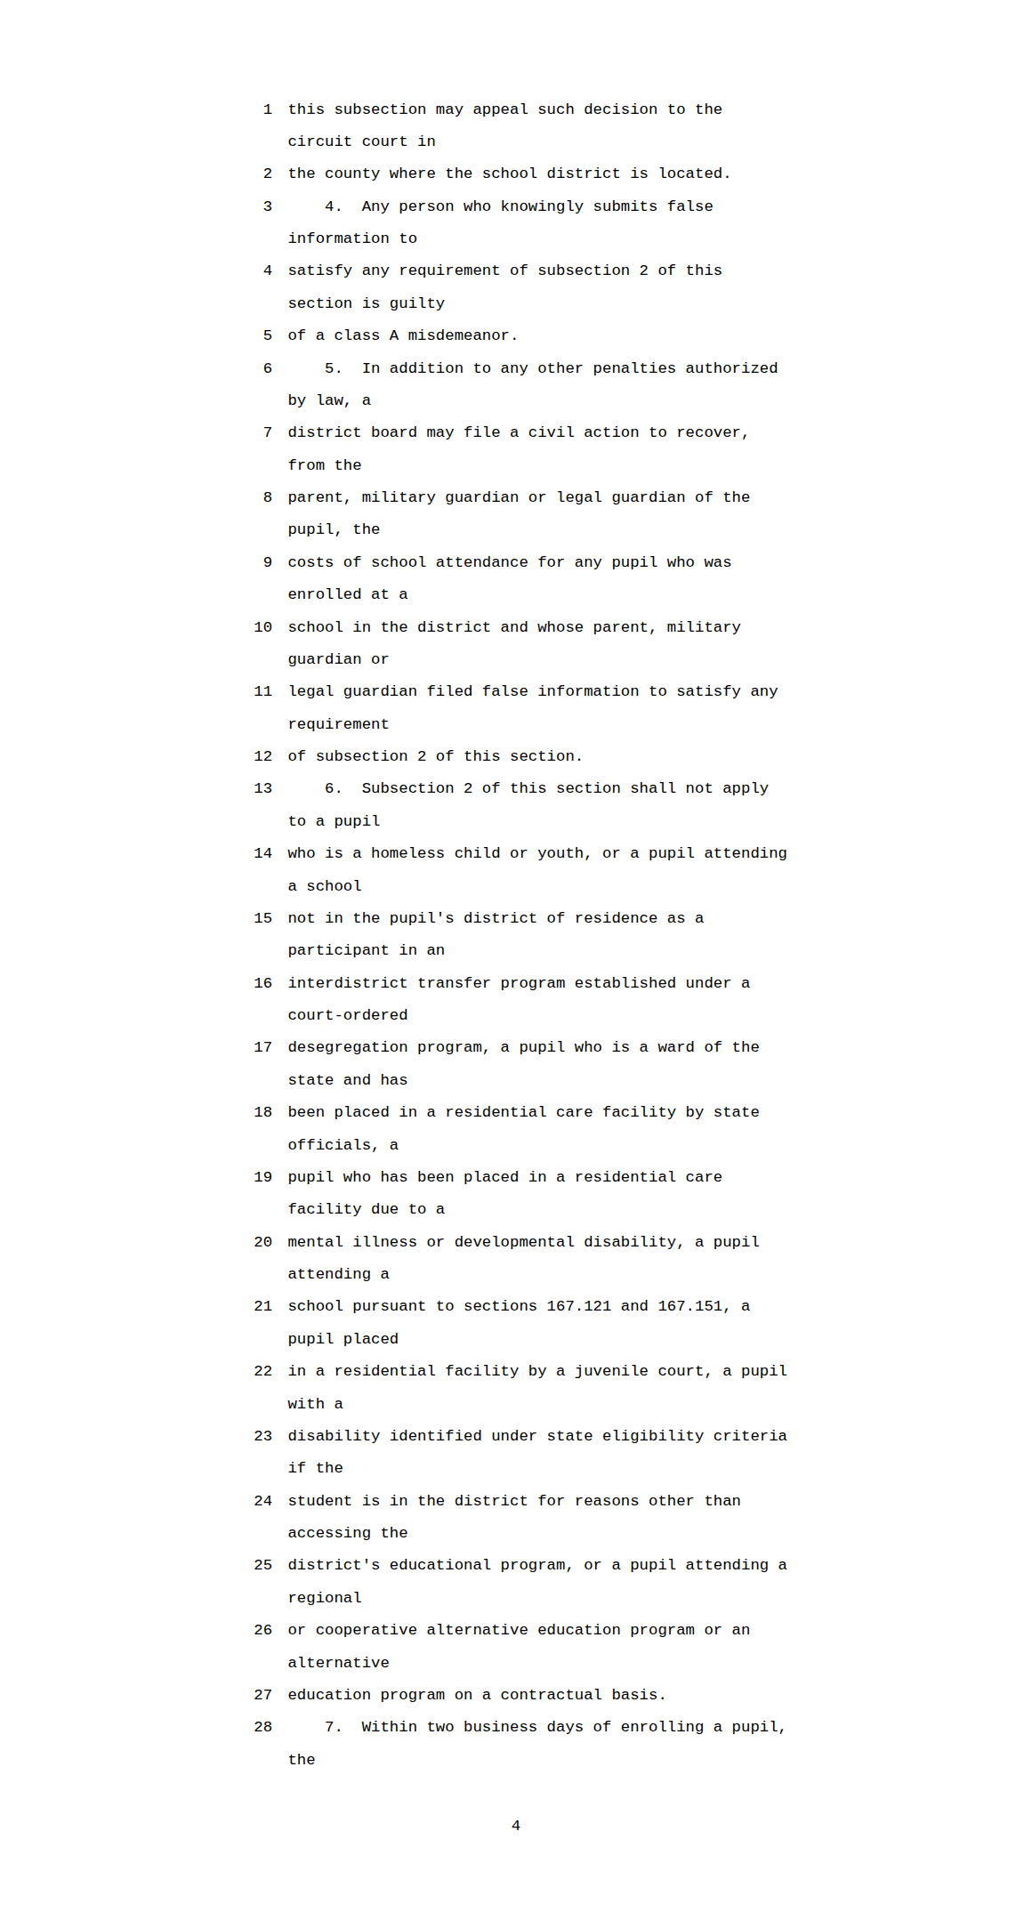this subsection may appeal such decision to the circuit court in
the county where the school district is located.
4. Any person who knowingly submits false information to
satisfy any requirement of subsection 2 of this section is guilty
of a class A misdemeanor.
5. In addition to any other penalties authorized by law, a
district board may file a civil action to recover, from the
parent, military guardian or legal guardian of the pupil, the
costs of school attendance for any pupil who was enrolled at a
school in the district and whose parent, military guardian or
legal guardian filed false information to satisfy any requirement
of subsection 2 of this section.
6. Subsection 2 of this section shall not apply to a pupil
who is a homeless child or youth, or a pupil attending a school
not in the pupil's district of residence as a participant in an
interdistrict transfer program established under a court-ordered
desegregation program, a pupil who is a ward of the state and has
been placed in a residential care facility by state officials, a
pupil who has been placed in a residential care facility due to a
mental illness or developmental disability, a pupil attending a
school pursuant to sections 167.121 and 167.151, a pupil placed
in a residential facility by a juvenile court, a pupil with a
disability identified under state eligibility criteria if the
student is in the district for reasons other than accessing the
district's educational program, or a pupil attending a regional
or cooperative alternative education program or an alternative
education program on a contractual basis.
7. Within two business days of enrolling a pupil, the
4